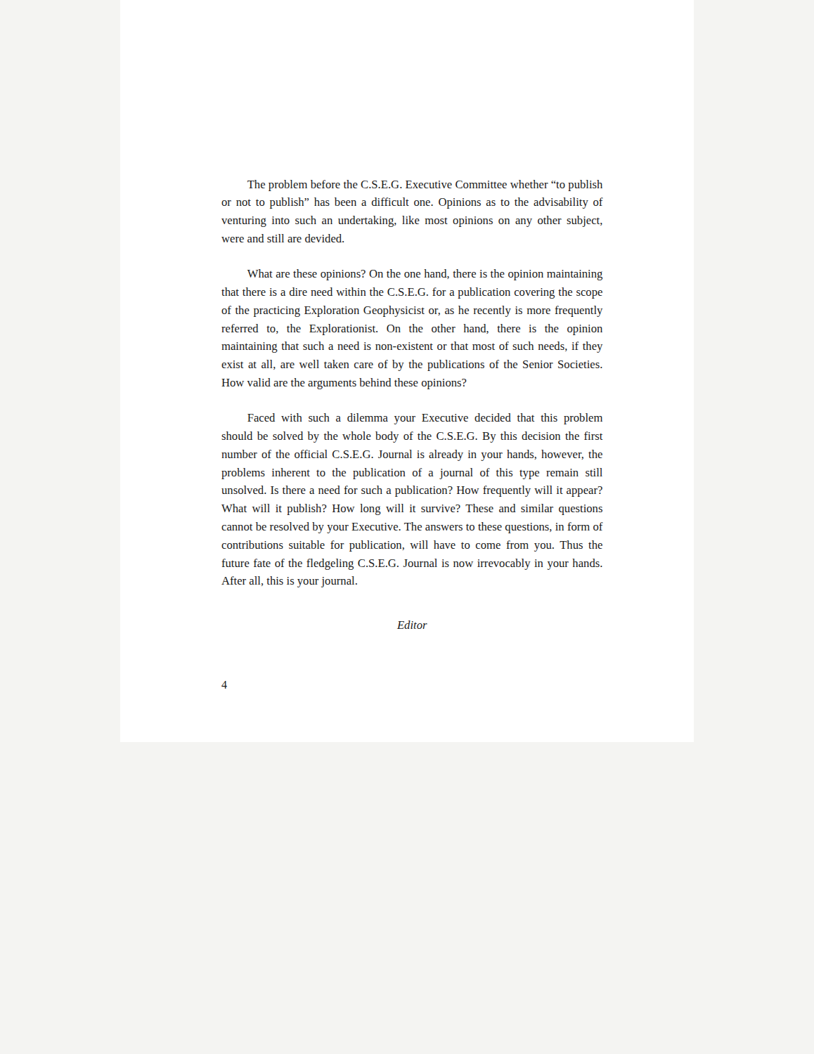The problem before the C.S.E.G. Executive Committee whether “to publish or not to publish” has been a difficult one. Opinions as to the advisability of venturing into such an undertaking, like most opinions on any other subject, were and still are devided.
What are these opinions? On the one hand, there is the opinion maintaining that there is a dire need within the C.S.E.G. for a publication covering the scope of the practicing Exploration Geophysicist or, as he recently is more frequently referred to, the Explorationist. On the other hand, there is the opinion maintaining that such a need is non-existent or that most of such needs, if they exist at all, are well taken care of by the publications of the Senior Societies. How valid are the arguments behind these opinions?
Faced with such a dilemma your Executive decided that this problem should be solved by the whole body of the C.S.E.G. By this decision the first number of the official C.S.E.G. Journal is already in your hands, however, the problems inherent to the publication of a journal of this type remain still unsolved. Is there a need for such a publication? How frequently will it appear? What will it publish? How long will it survive? These and similar questions cannot be resolved by your Executive. The answers to these questions, in form of contributions suitable for publication, will have to come from you. Thus the future fate of the fledgeling C.S.E.G. Journal is now irrevocably in your hands. After all, this is your journal.
Editor
4